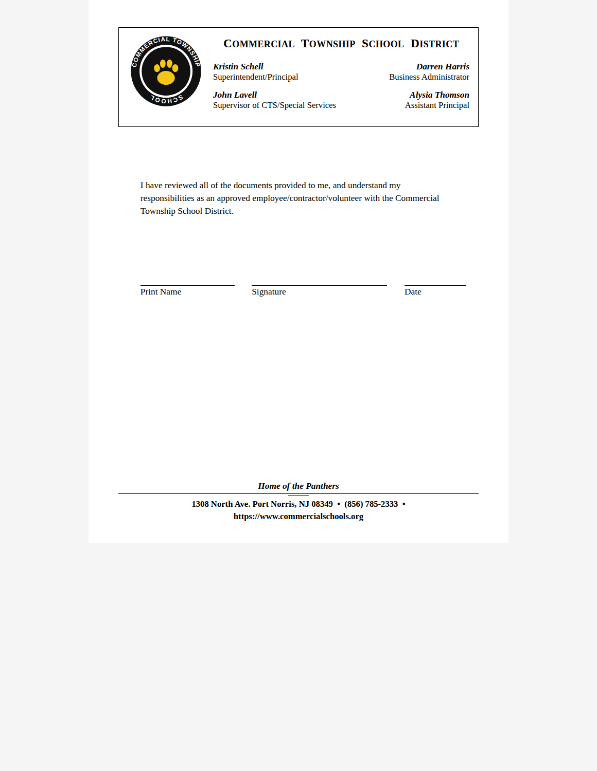COMMERCIAL TOWNSHIP SCHOOL
COMMERCIAL TOWNSHIP SCHOOL DISTRICT
| Kristin Schell Superintendent/Principal | Darren Harris Business Administrator |
| John Lavell Supervisor of CTS/Special Services | Alysia Thomson Assistant Principal |
I have reviewed all of the documents provided to me, and understand my responsibilities as an approved employee/contractor/volunteer with the Commercial Township School District.
Print Name
Signature
Date
Home of the Panthers
1308 North Ave. Port Norris, NJ 08349 • (856) 785-2333 •
https://www.commercialschools.org